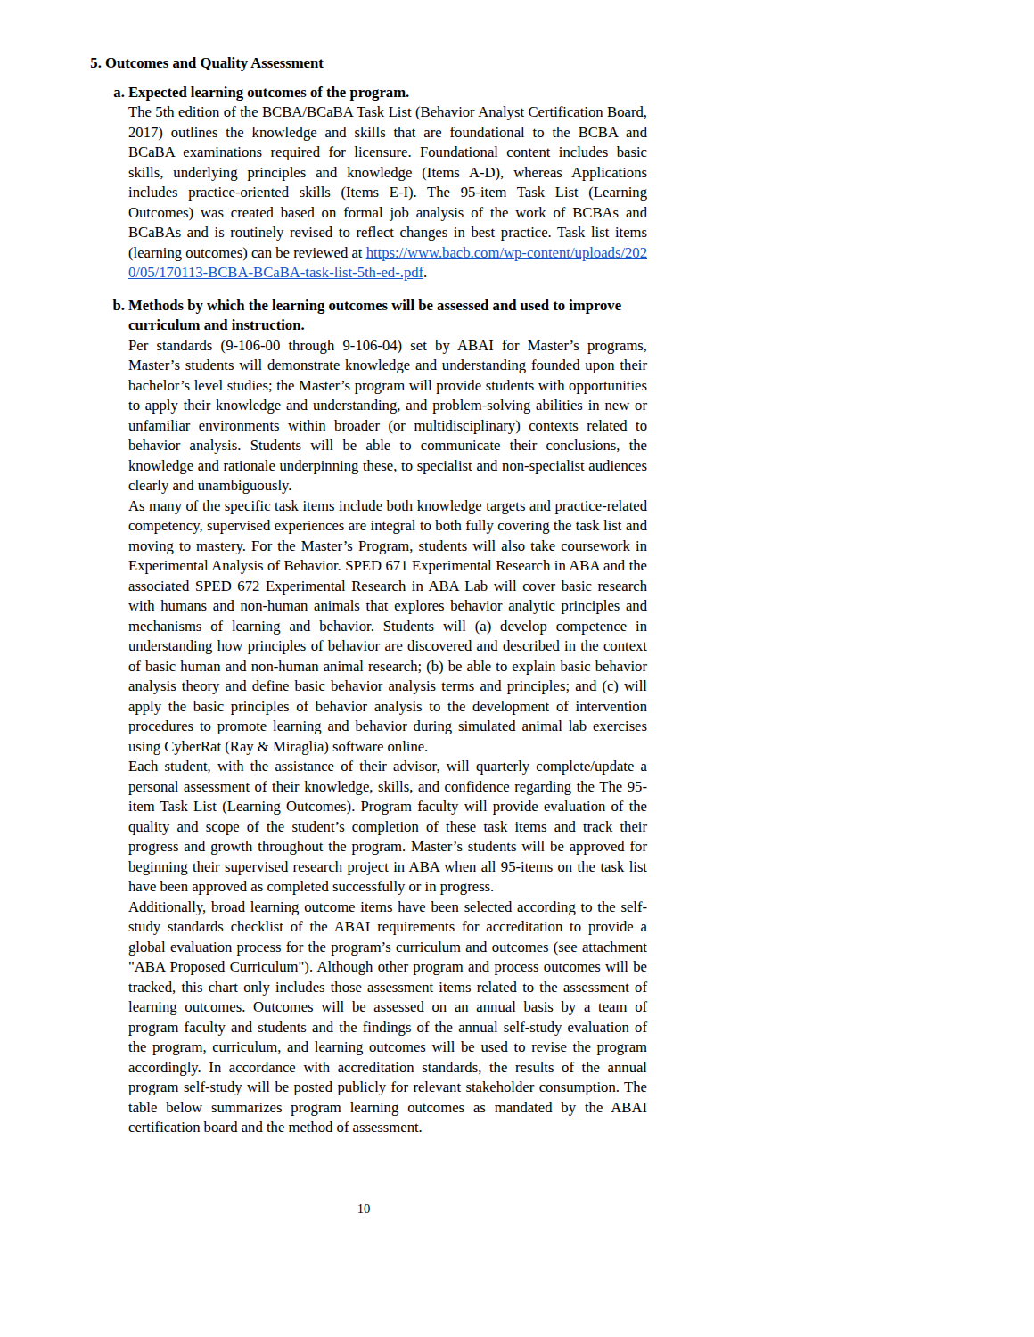Outcomes and Quality Assessment
Expected learning outcomes of the program.
The 5th edition of the BCBA/BCaBA Task List (Behavior Analyst Certification Board, 2017) outlines the knowledge and skills that are foundational to the BCBA and BCaBA examinations required for licensure. Foundational content includes basic skills, underlying principles and knowledge (Items A-D), whereas Applications includes practice-oriented skills (Items E-I). The 95-item Task List (Learning Outcomes) was created based on formal job analysis of the work of BCBAs and BCaBAs and is routinely revised to reflect changes in best practice. Task list items (learning outcomes) can be reviewed at https://www.bacb.com/wp-content/uploads/2020/05/170113-BCBA-BCaBA-task-list-5th-ed-.pdf.
Methods by which the learning outcomes will be assessed and used to improve curriculum and instruction.
Per standards (9-106-00 through 9-106-04) set by ABAI for Master’s programs, Master’s students will demonstrate knowledge and understanding founded upon their bachelor’s level studies; the Master’s program will provide students with opportunities to apply their knowledge and understanding, and problem-solving abilities in new or unfamiliar environments within broader (or multidisciplinary) contexts related to behavior analysis. Students will be able to communicate their conclusions, the knowledge and rationale underpinning these, to specialist and non-specialist audiences clearly and unambiguously.
As many of the specific task items include both knowledge targets and practice-related competency, supervised experiences are integral to both fully covering the task list and moving to mastery. For the Master’s Program, students will also take coursework in Experimental Analysis of Behavior. SPED 671 Experimental Research in ABA and the associated SPED 672 Experimental Research in ABA Lab will cover basic research with humans and non-human animals that explores behavior analytic principles and mechanisms of learning and behavior. Students will (a) develop competence in understanding how principles of behavior are discovered and described in the context of basic human and non-human animal research; (b) be able to explain basic behavior analysis theory and define basic behavior analysis terms and principles; and (c) will apply the basic principles of behavior analysis to the development of intervention procedures to promote learning and behavior during simulated animal lab exercises using CyberRat (Ray & Miraglia) software online.
Each student, with the assistance of their advisor, will quarterly complete/update a personal assessment of their knowledge, skills, and confidence regarding the The 95-item Task List (Learning Outcomes). Program faculty will provide evaluation of the quality and scope of the student’s completion of these task items and track their progress and growth throughout the program. Master’s students will be approved for beginning their supervised research project in ABA when all 95-items on the task list have been approved as completed successfully or in progress.
Additionally, broad learning outcome items have been selected according to the self-study standards checklist of the ABAI requirements for accreditation to provide a global evaluation process for the program’s curriculum and outcomes (see attachment "ABA Proposed Curriculum"). Although other program and process outcomes will be tracked, this chart only includes those assessment items related to the assessment of learning outcomes. Outcomes will be assessed on an annual basis by a team of program faculty and students and the findings of the annual self-study evaluation of the program, curriculum, and learning outcomes will be used to revise the program accordingly. In accordance with accreditation standards, the results of the annual program self-study will be posted publicly for relevant stakeholder consumption. The table below summarizes program learning outcomes as mandated by the ABAI certification board and the method of assessment.
10